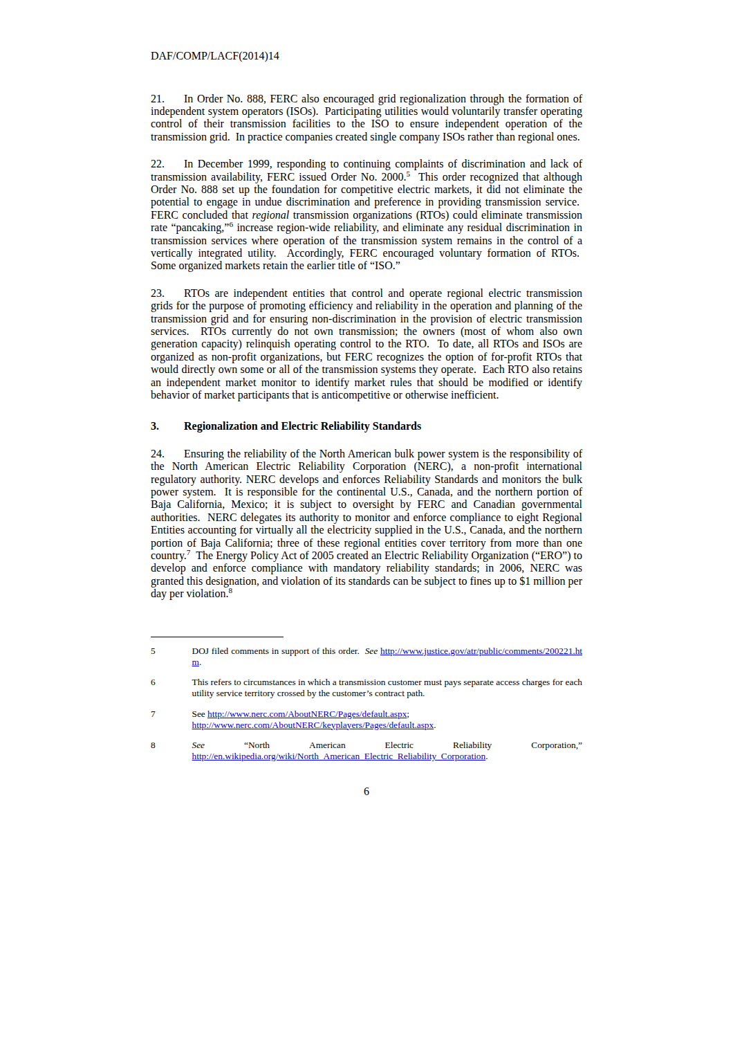DAF/COMP/LACF(2014)14
21. In Order No. 888, FERC also encouraged grid regionalization through the formation of independent system operators (ISOs). Participating utilities would voluntarily transfer operating control of their transmission facilities to the ISO to ensure independent operation of the transmission grid. In practice companies created single company ISOs rather than regional ones.
22. In December 1999, responding to continuing complaints of discrimination and lack of transmission availability, FERC issued Order No. 2000.5 This order recognized that although Order No. 888 set up the foundation for competitive electric markets, it did not eliminate the potential to engage in undue discrimination and preference in providing transmission service. FERC concluded that regional transmission organizations (RTOs) could eliminate transmission rate “pancaking,”6 increase region-wide reliability, and eliminate any residual discrimination in transmission services where operation of the transmission system remains in the control of a vertically integrated utility. Accordingly, FERC encouraged voluntary formation of RTOs. Some organized markets retain the earlier title of “ISO.”
23. RTOs are independent entities that control and operate regional electric transmission grids for the purpose of promoting efficiency and reliability in the operation and planning of the transmission grid and for ensuring non-discrimination in the provision of electric transmission services. RTOs currently do not own transmission; the owners (most of whom also own generation capacity) relinquish operating control to the RTO. To date, all RTOs and ISOs are organized as non-profit organizations, but FERC recognizes the option of for-profit RTOs that would directly own some or all of the transmission systems they operate. Each RTO also retains an independent market monitor to identify market rules that should be modified or identify behavior of market participants that is anticompetitive or otherwise inefficient.
3. Regionalization and Electric Reliability Standards
24. Ensuring the reliability of the North American bulk power system is the responsibility of the North American Electric Reliability Corporation (NERC), a non-profit international regulatory authority. NERC develops and enforces Reliability Standards and monitors the bulk power system. It is responsible for the continental U.S., Canada, and the northern portion of Baja California, Mexico; it is subject to oversight by FERC and Canadian governmental authorities. NERC delegates its authority to monitor and enforce compliance to eight Regional Entities accounting for virtually all the electricity supplied in the U.S., Canada, and the northern portion of Baja California; three of these regional entities cover territory from more than one country.7 The Energy Policy Act of 2005 created an Electric Reliability Organization (“ERO”) to develop and enforce compliance with mandatory reliability standards; in 2006, NERC was granted this designation, and violation of its standards can be subject to fines up to $1 million per day per violation.8
5
DOJ filed comments in support of this order. See http://www.justice.gov/atr/public/comments/200221.htm.
6
This refers to circumstances in which a transmission customer must pays separate access charges for each utility service territory crossed by the customer’s contract path.
7
See http://www.nerc.com/AboutNERC/Pages/default.aspx;
http://www.nerc.com/AboutNERC/keyplayers/Pages/default.aspx.
8
See“North American Electric Reliability Corporation,”
http://en.wikipedia.org/wiki/North_American_Electric_Reliability_Corporation.
6